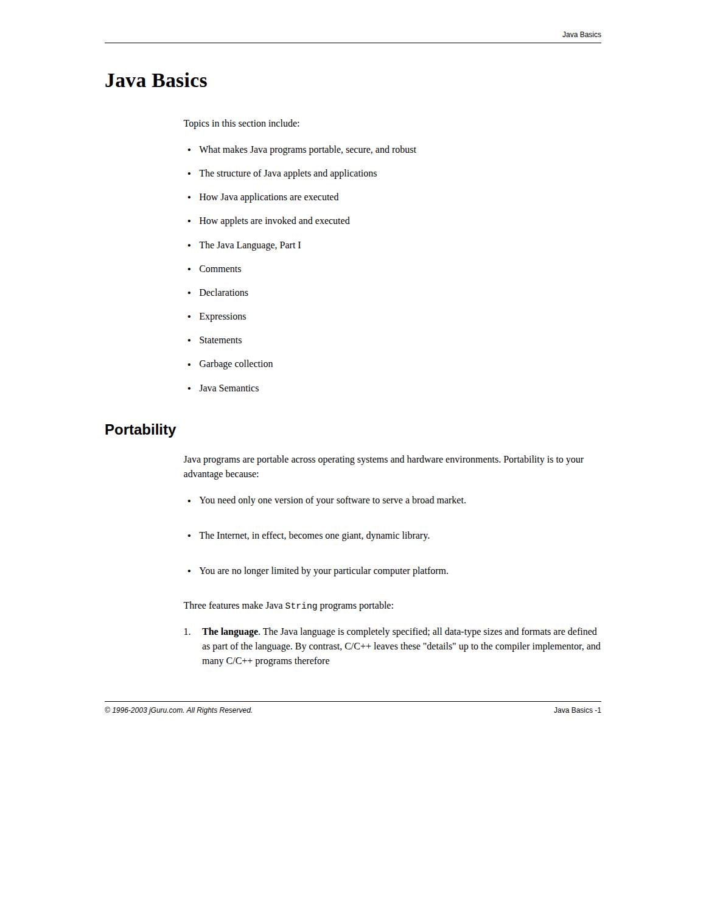Java Basics
Java Basics
Topics in this section include:
What makes Java programs portable, secure, and robust
The structure of Java applets and applications
How Java applications are executed
How applets are invoked and executed
The Java Language, Part I
Comments
Declarations
Expressions
Statements
Garbage collection
Java Semantics
Portability
Java programs are portable across operating systems and hardware environments. Portability is to your advantage because:
You need only one version of your software to serve a broad market.
The Internet, in effect, becomes one giant, dynamic library.
You are no longer limited by your particular computer platform.
Three features make Java String programs portable:
The language. The Java language is completely specified; all data-type sizes and formats are defined as part of the language. By contrast, C/C++ leaves these "details" up to the compiler implementor, and many C/C++ programs therefore
© 1996-2003 jGuru.com. All Rights Reserved. Java Basics -1